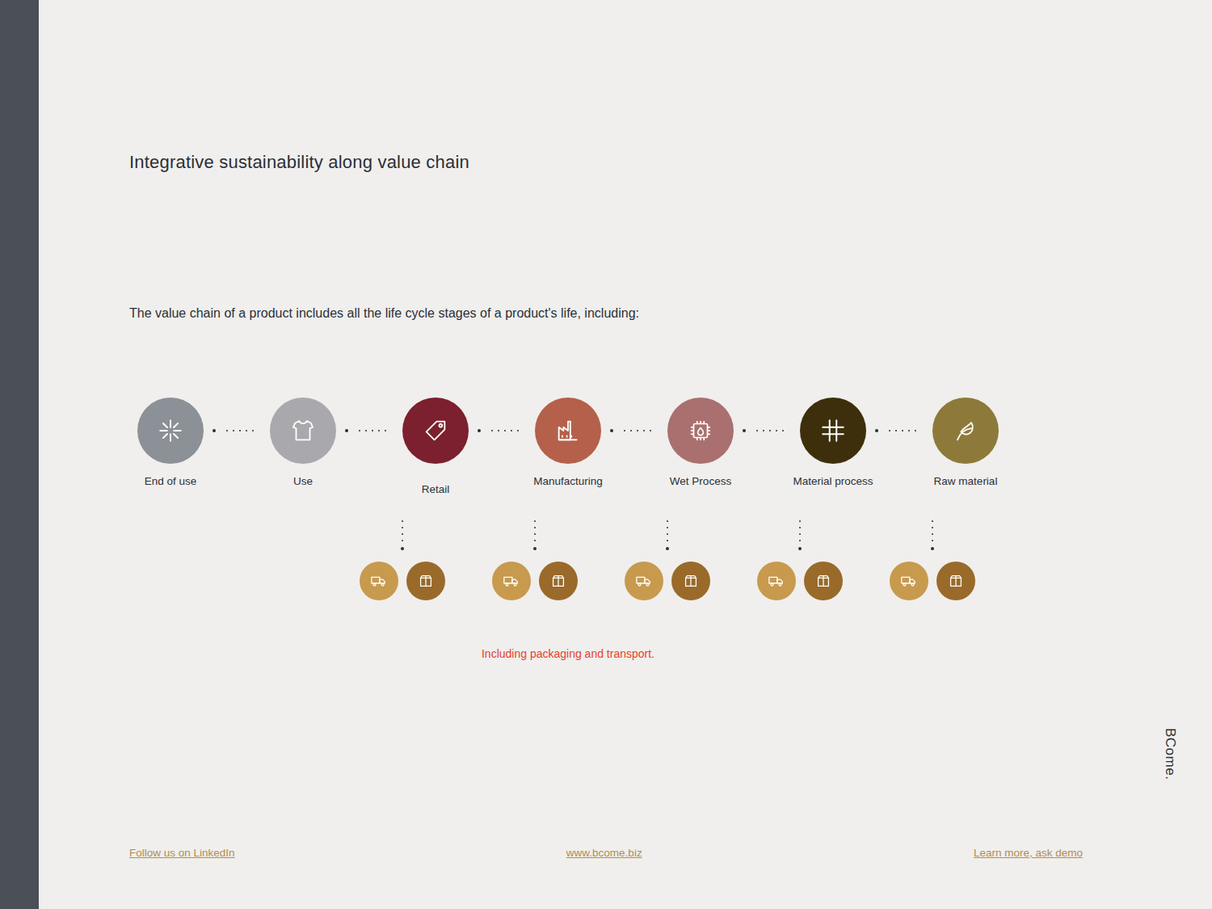Integrative sustainability along value chain
The value chain of a product includes all the life cycle stages of a product's life, including:
End of use
Use
Retail
Manufacturing
Wet Process
Material process
Raw material
Including packaging and transport.
BCome.
Follow us on LinkedIn www.bcome.biz Learn more, ask demo